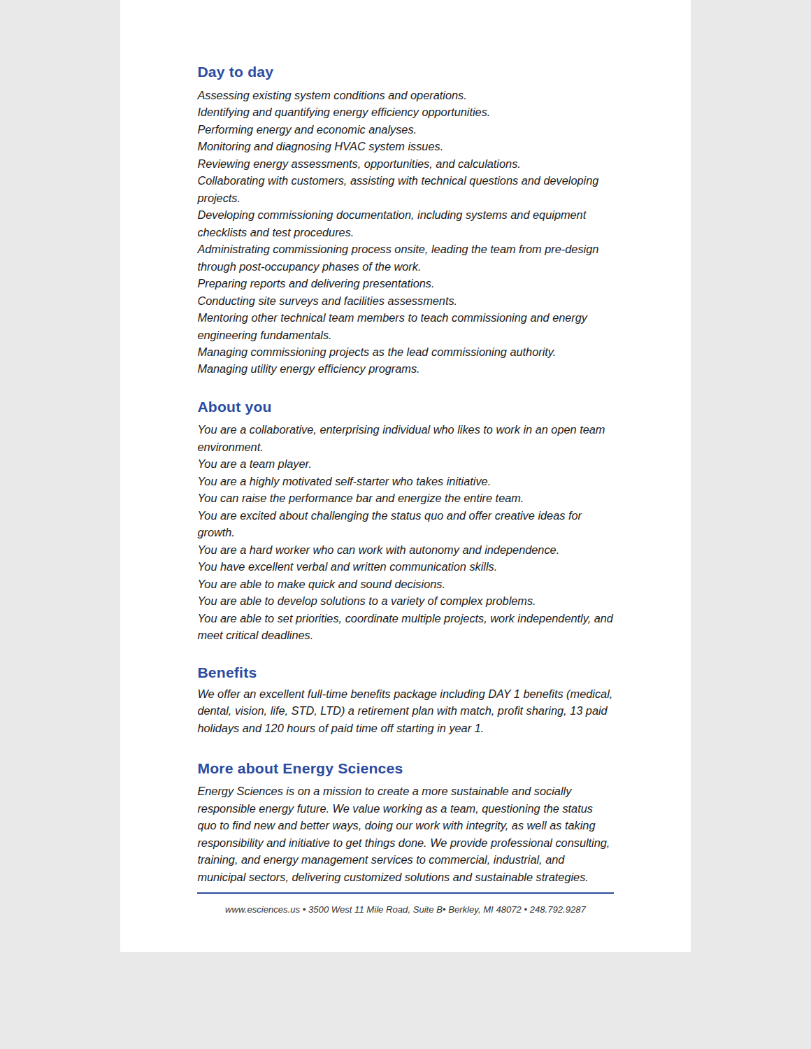Day to day
Assessing existing system conditions and operations.
Identifying and quantifying energy efficiency opportunities.
Performing energy and economic analyses.
Monitoring and diagnosing HVAC system issues.
Reviewing energy assessments, opportunities, and calculations.
Collaborating with customers, assisting with technical questions and developing projects.
Developing commissioning documentation, including systems and equipment checklists and test procedures.
Administrating commissioning process onsite, leading the team from pre-design through post-occupancy phases of the work.
Preparing reports and delivering presentations.
Conducting site surveys and facilities assessments.
Mentoring other technical team members to teach commissioning and energy engineering fundamentals.
Managing commissioning projects as the lead commissioning authority.
Managing utility energy efficiency programs.
About you
You are a collaborative, enterprising individual who likes to work in an open team environment.
You are a team player.
You are a highly motivated self-starter who takes initiative.
You can raise the performance bar and energize the entire team.
You are excited about challenging the status quo and offer creative ideas for growth.
You are a hard worker who can work with autonomy and independence.
You have excellent verbal and written communication skills.
You are able to make quick and sound decisions.
You are able to develop solutions to a variety of complex problems.
You are able to set priorities, coordinate multiple projects, work independently, and meet critical deadlines.
Benefits
We offer an excellent full-time benefits package including DAY 1 benefits (medical, dental, vision, life, STD, LTD) a retirement plan with match, profit sharing, 13 paid holidays and 120 hours of paid time off starting in year 1.
More about Energy Sciences
Energy Sciences is on a mission to create a more sustainable and socially responsible energy future. We value working as a team, questioning the status quo to find new and better ways, doing our work with integrity, as well as taking responsibility and initiative to get things done. We provide professional consulting, training, and energy management services to commercial, industrial, and municipal sectors, delivering customized solutions and sustainable strategies.
www.esciences.us • 3500 West 11 Mile Road, Suite B• Berkley, MI 48072 • 248.792.9287